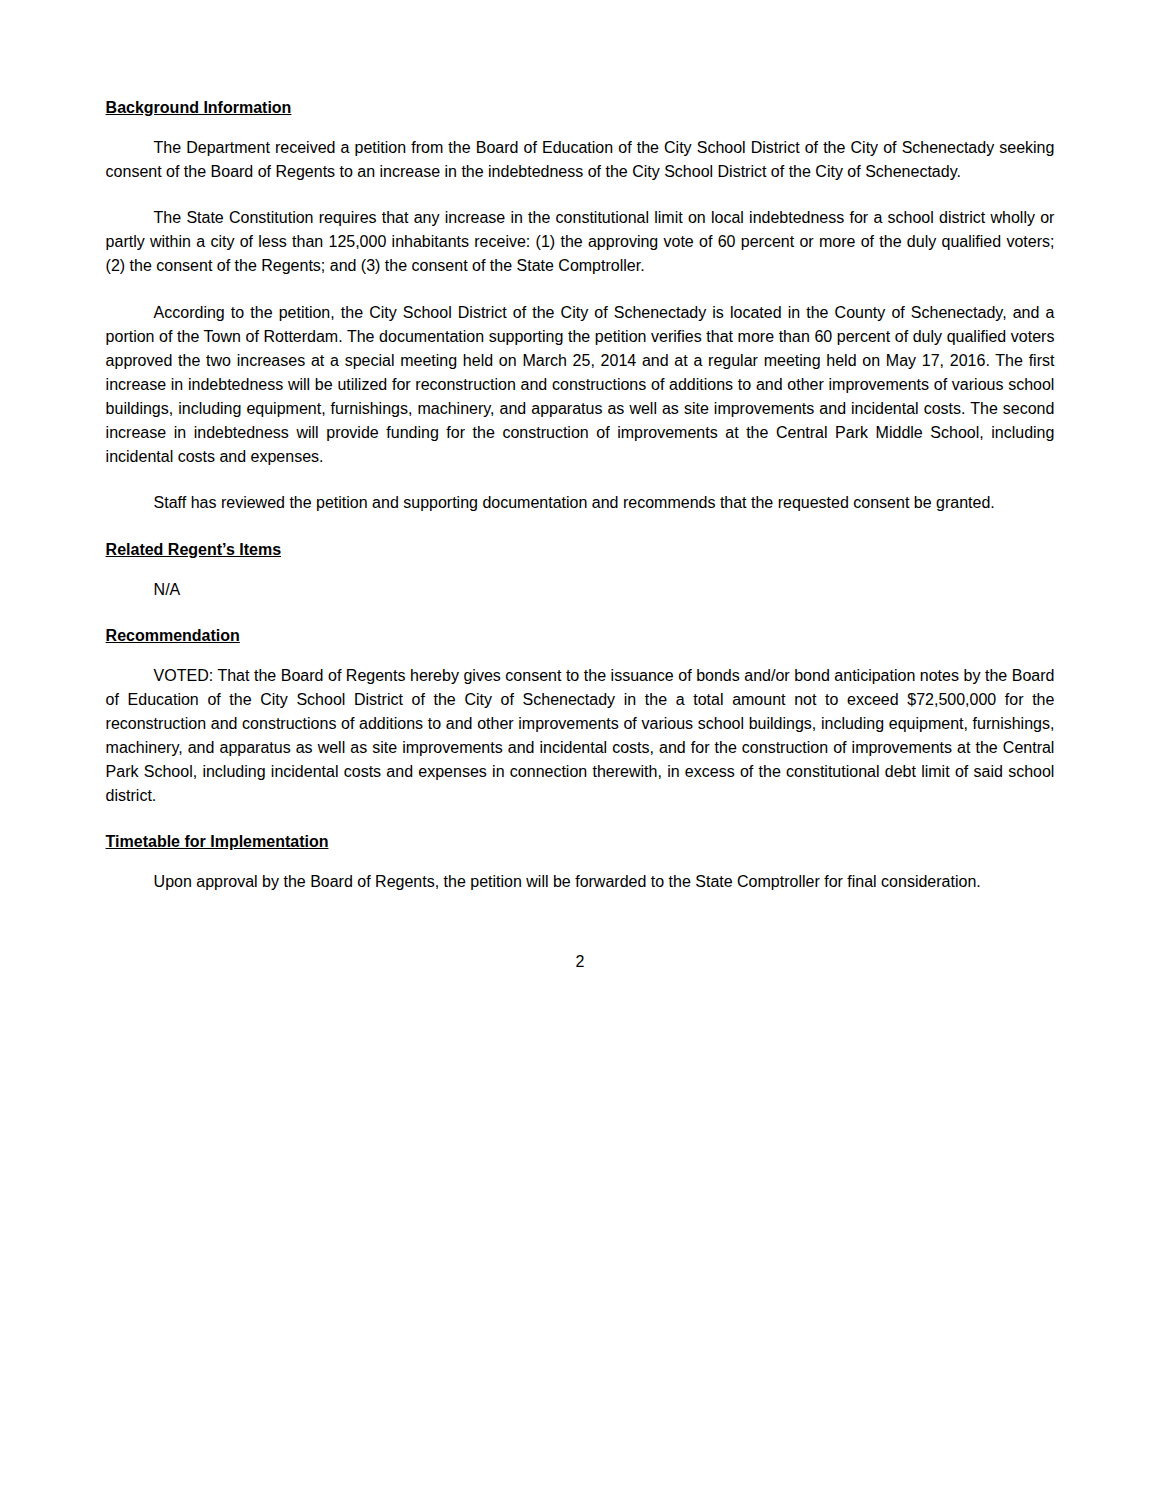Background Information
The Department received a petition from the Board of Education of the City School District of the City of Schenectady seeking consent of the Board of Regents to an increase in the indebtedness of the City School District of the City of Schenectady.
The State Constitution requires that any increase in the constitutional limit on local indebtedness for a school district wholly or partly within a city of less than 125,000 inhabitants receive: (1) the approving vote of 60 percent or more of the duly qualified voters; (2) the consent of the Regents; and (3) the consent of the State Comptroller.
According to the petition, the City School District of the City of Schenectady is located in the County of Schenectady, and a portion of the Town of Rotterdam. The documentation supporting the petition verifies that more than 60 percent of duly qualified voters approved the two increases at a special meeting held on March 25, 2014 and at a regular meeting held on May 17, 2016. The first increase in indebtedness will be utilized for reconstruction and constructions of additions to and other improvements of various school buildings, including equipment, furnishings, machinery, and apparatus as well as site improvements and incidental costs. The second increase in indebtedness will provide funding for the construction of improvements at the Central Park Middle School, including incidental costs and expenses.
Staff has reviewed the petition and supporting documentation and recommends that the requested consent be granted.
Related Regent’s Items
N/A
Recommendation
VOTED: That the Board of Regents hereby gives consent to the issuance of bonds and/or bond anticipation notes by the Board of Education of the City School District of the City of Schenectady in the a total amount not to exceed $72,500,000 for the reconstruction and constructions of additions to and other improvements of various school buildings, including equipment, furnishings, machinery, and apparatus as well as site improvements and incidental costs, and for the construction of improvements at the Central Park School, including incidental costs and expenses in connection therewith, in excess of the constitutional debt limit of said school district.
Timetable for Implementation
Upon approval by the Board of Regents, the petition will be forwarded to the State Comptroller for final consideration.
2